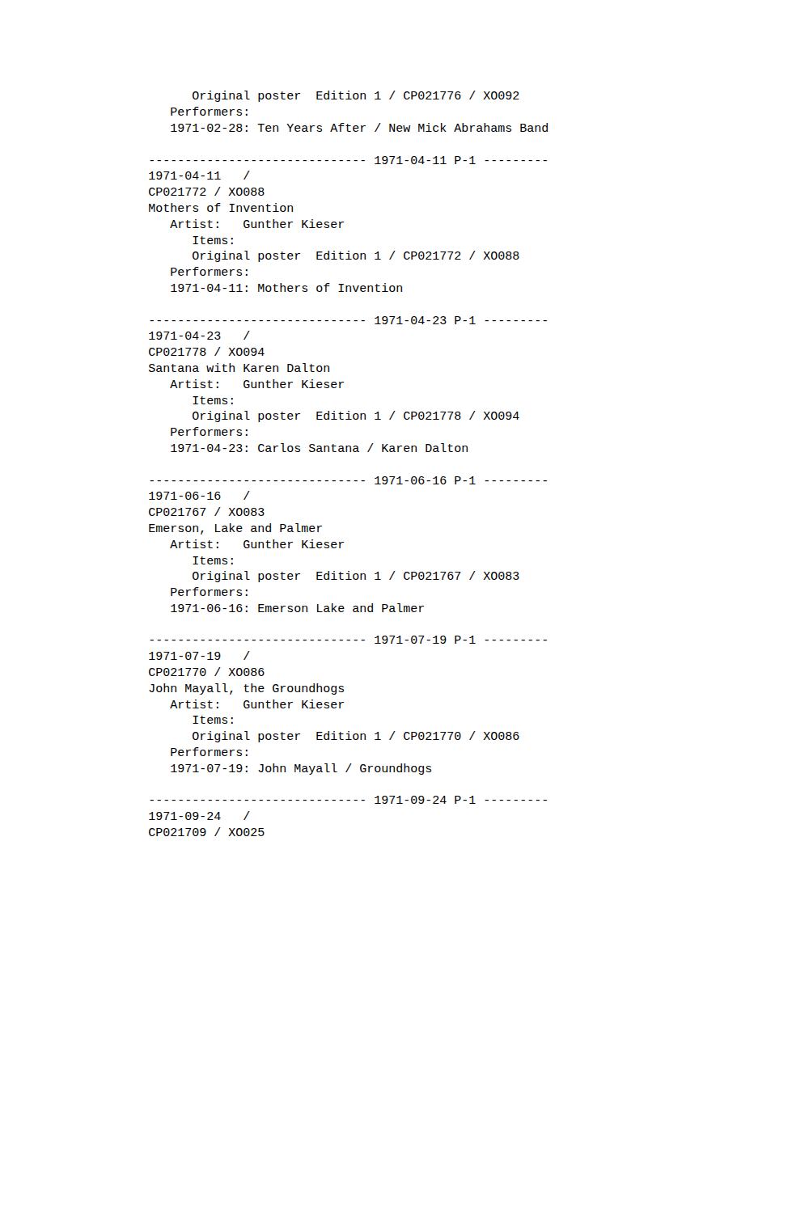Original poster  Edition 1 / CP021776 / XO092
   Performers:
   1971-02-28: Ten Years After / New Mick Abrahams Band

------------------------------ 1971-04-11 P-1 ---------
1971-04-11   / 
CP021772 / XO088
Mothers of Invention
   Artist:   Gunther Kieser
      Items:
      Original poster  Edition 1 / CP021772 / XO088
   Performers:
   1971-04-11: Mothers of Invention

------------------------------ 1971-04-23 P-1 ---------
1971-04-23   / 
CP021778 / XO094
Santana with Karen Dalton
   Artist:   Gunther Kieser
      Items:
      Original poster  Edition 1 / CP021778 / XO094
   Performers:
   1971-04-23: Carlos Santana / Karen Dalton

------------------------------ 1971-06-16 P-1 ---------
1971-06-16   / 
CP021767 / XO083
Emerson, Lake and Palmer
   Artist:   Gunther Kieser
      Items:
      Original poster  Edition 1 / CP021767 / XO083
   Performers:
   1971-06-16: Emerson Lake and Palmer

------------------------------ 1971-07-19 P-1 ---------
1971-07-19   / 
CP021770 / XO086
John Mayall, the Groundhogs
   Artist:   Gunther Kieser
      Items:
      Original poster  Edition 1 / CP021770 / XO086
   Performers:
   1971-07-19: John Mayall / Groundhogs

------------------------------ 1971-09-24 P-1 ---------
1971-09-24   / 
CP021709 / XO025